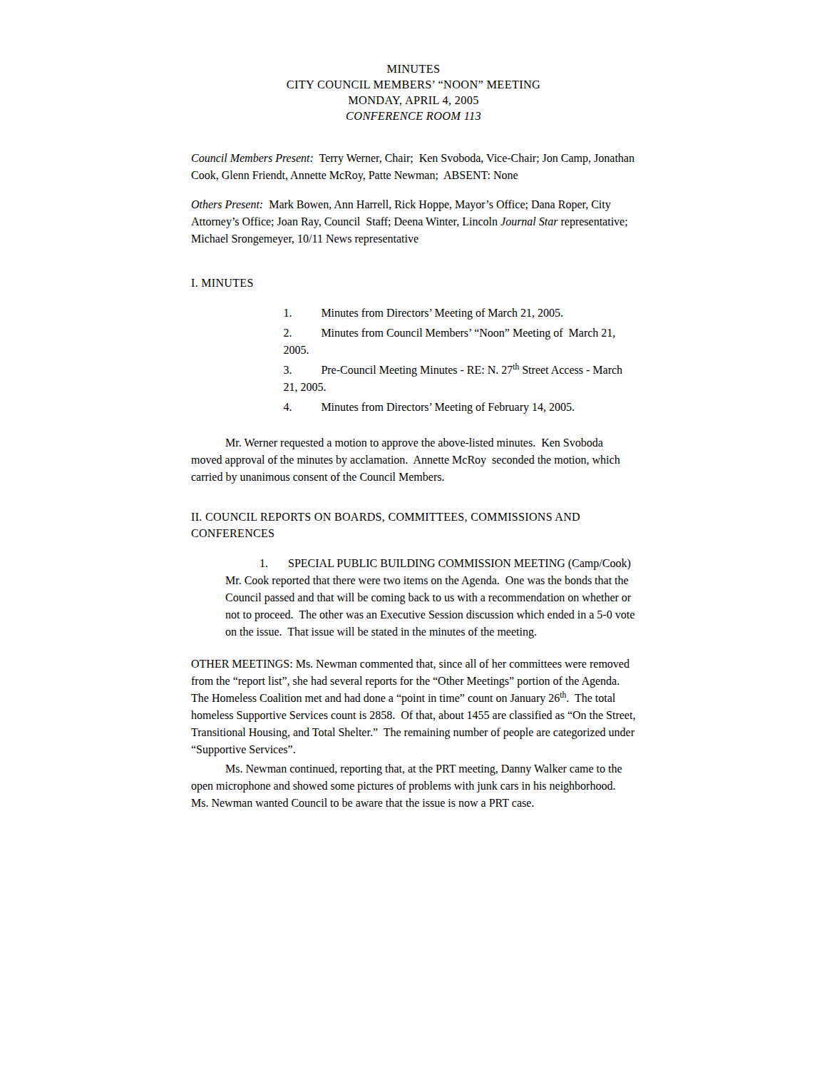MINUTES
CITY COUNCIL MEMBERS’ “NOON” MEETING
MONDAY, APRIL 4, 2005
CONFERENCE ROOM 113
Council Members Present: Terry Werner, Chair; Ken Svoboda, Vice-Chair; Jon Camp, Jonathan Cook, Glenn Friendt, Annette McRoy, Patte Newman; ABSENT: None
Others Present: Mark Bowen, Ann Harrell, Rick Hoppe, Mayor’s Office; Dana Roper, City Attorney’s Office; Joan Ray, Council Staff; Deena Winter, Lincoln Journal Star representative; Michael Srongemeyer, 10/11 News representative
I. MINUTES
1. Minutes from Directors’ Meeting of March 21, 2005.
2. Minutes from Council Members’ “Noon” Meeting of March 21, 2005.
3. Pre-Council Meeting Minutes - RE: N. 27th Street Access - March 21, 2005.
4. Minutes from Directors’ Meeting of February 14, 2005.
Mr. Werner requested a motion to approve the above-listed minutes. Ken Svoboda moved approval of the minutes by acclamation. Annette McRoy seconded the motion, which carried by unanimous consent of the Council Members.
II. COUNCIL REPORTS ON BOARDS, COMMITTEES, COMMISSIONS AND CONFERENCES
1. SPECIAL PUBLIC BUILDING COMMISSION MEETING (Camp/Cook) Mr. Cook reported that there were two items on the Agenda. One was the bonds that the Council passed and that will be coming back to us with a recommendation on whether or not to proceed. The other was an Executive Session discussion which ended in a 5-0 vote on the issue. That issue will be stated in the minutes of the meeting.
OTHER MEETINGS: Ms. Newman commented that, since all of her committees were removed from the “report list”, she had several reports for the “Other Meetings” portion of the Agenda. The Homeless Coalition met and had done a “point in time” count on January 26th. The total homeless Supportive Services count is 2858. Of that, about 1455 are classified as “On the Street, Transitional Housing, and Total Shelter.” The remaining number of people are categorized under “Supportive Services”.
Ms. Newman continued, reporting that, at the PRT meeting, Danny Walker came to the open microphone and showed some pictures of problems with junk cars in his neighborhood. Ms. Newman wanted Council to be aware that the issue is now a PRT case.